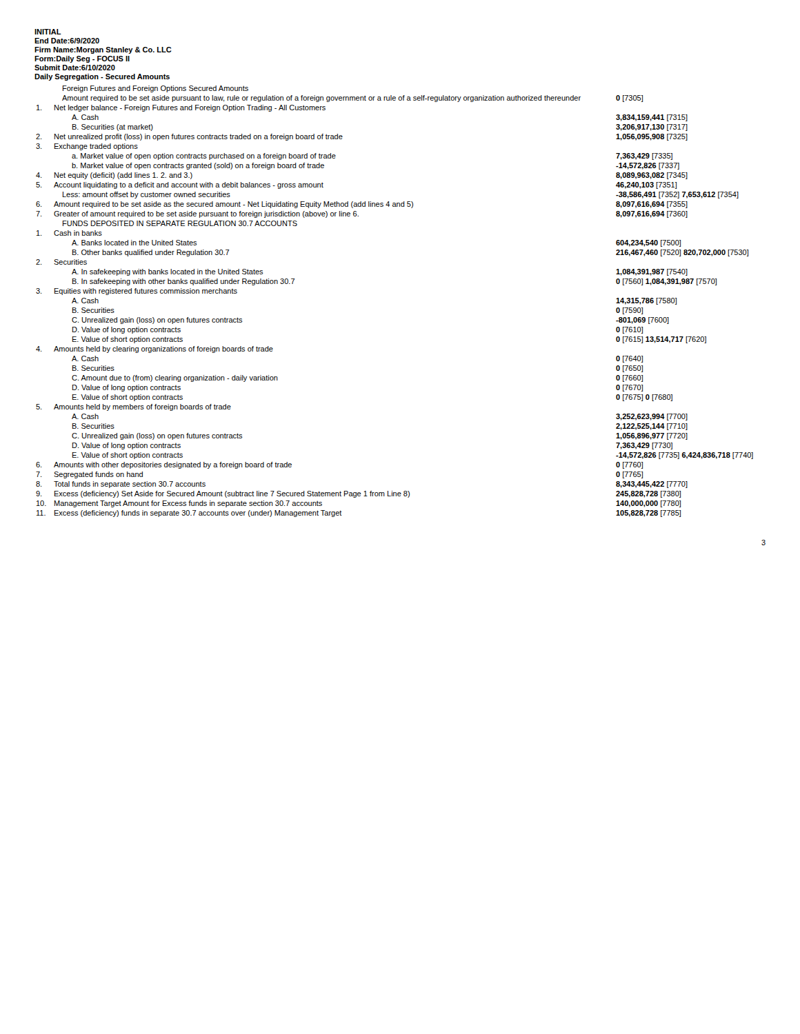INITIAL
End Date:6/9/2020
Firm Name:Morgan Stanley & Co. LLC
Form:Daily Seg - FOCUS II
Submit Date:6/10/2020
Daily Segregation - Secured Amounts
| | Foreign Futures and Foreign Options Secured Amounts | |
| | Amount required to be set aside pursuant to law, rule or regulation of a foreign government or a rule of a self-regulatory organization authorized thereunder | 0 [7305] |
| 1. | Net ledger balance - Foreign Futures and Foreign Option Trading - All Customers | |
| | A. Cash | 3,834,159,441 [7315] |
| | B. Securities (at market) | 3,206,917,130 [7317] |
| 2. | Net unrealized profit (loss) in open futures contracts traded on a foreign board of trade | 1,056,095,908 [7325] |
| 3. | Exchange traded options | |
| | a. Market value of open option contracts purchased on a foreign board of trade | 7,363,429 [7335] |
| | b. Market value of open contracts granted (sold) on a foreign board of trade | -14,572,826 [7337] |
| 4. | Net equity (deficit) (add lines 1. 2. and 3.) | 8,089,963,082 [7345] |
| 5. | Account liquidating to a deficit and account with a debit balances - gross amount | 46,240,103 [7351] |
| | Less: amount offset by customer owned securities | -38,586,491 [7352] 7,653,612 [7354] |
| 6. | Amount required to be set aside as the secured amount - Net Liquidating Equity Method (add lines 4 and 5) | 8,097,616,694 [7355] |
| 7. | Greater of amount required to be set aside pursuant to foreign jurisdiction (above) or line 6. | 8,097,616,694 [7360] |
| | FUNDS DEPOSITED IN SEPARATE REGULATION 30.7 ACCOUNTS | |
| 1. | Cash in banks | |
| | A. Banks located in the United States | 604,234,540 [7500] |
| | B. Other banks qualified under Regulation 30.7 | 216,467,460 [7520] 820,702,000 [7530] |
| 2. | Securities | |
| | A. In safekeeping with banks located in the United States | 1,084,391,987 [7540] |
| | B. In safekeeping with other banks qualified under Regulation 30.7 | 0 [7560] 1,084,391,987 [7570] |
| 3. | Equities with registered futures commission merchants | |
| | A. Cash | 14,315,786 [7580] |
| | B. Securities | 0 [7590] |
| | C. Unrealized gain (loss) on open futures contracts | -801,069 [7600] |
| | D. Value of long option contracts | 0 [7610] |
| | E. Value of short option contracts | 0 [7615] 13,514,717 [7620] |
| 4. | Amounts held by clearing organizations of foreign boards of trade | |
| | A. Cash | 0 [7640] |
| | B. Securities | 0 [7650] |
| | C. Amount due to (from) clearing organization - daily variation | 0 [7660] |
| | D. Value of long option contracts | 0 [7670] |
| | E. Value of short option contracts | 0 [7675] 0 [7680] |
| 5. | Amounts held by members of foreign boards of trade | |
| | A. Cash | 3,252,623,994 [7700] |
| | B. Securities | 2,122,525,144 [7710] |
| | C. Unrealized gain (loss) on open futures contracts | 1,056,896,977 [7720] |
| | D. Value of long option contracts | 7,363,429 [7730] |
| | E. Value of short option contracts | -14,572,826 [7735] 6,424,836,718 [7740] |
| 6. | Amounts with other depositories designated by a foreign board of trade | 0 [7760] |
| 7. | Segregated funds on hand | 0 [7765] |
| 8. | Total funds in separate section 30.7 accounts | 8,343,445,422 [7770] |
| 9. | Excess (deficiency) Set Aside for Secured Amount (subtract line 7 Secured Statement Page 1 from Line 8) | 245,828,728 [7380] |
| 10. | Management Target Amount for Excess funds in separate section 30.7 accounts | 140,000,000 [7780] |
| 11. | Excess (deficiency) funds in separate 30.7 accounts over (under) Management Target | 105,828,728 [7785] |
3